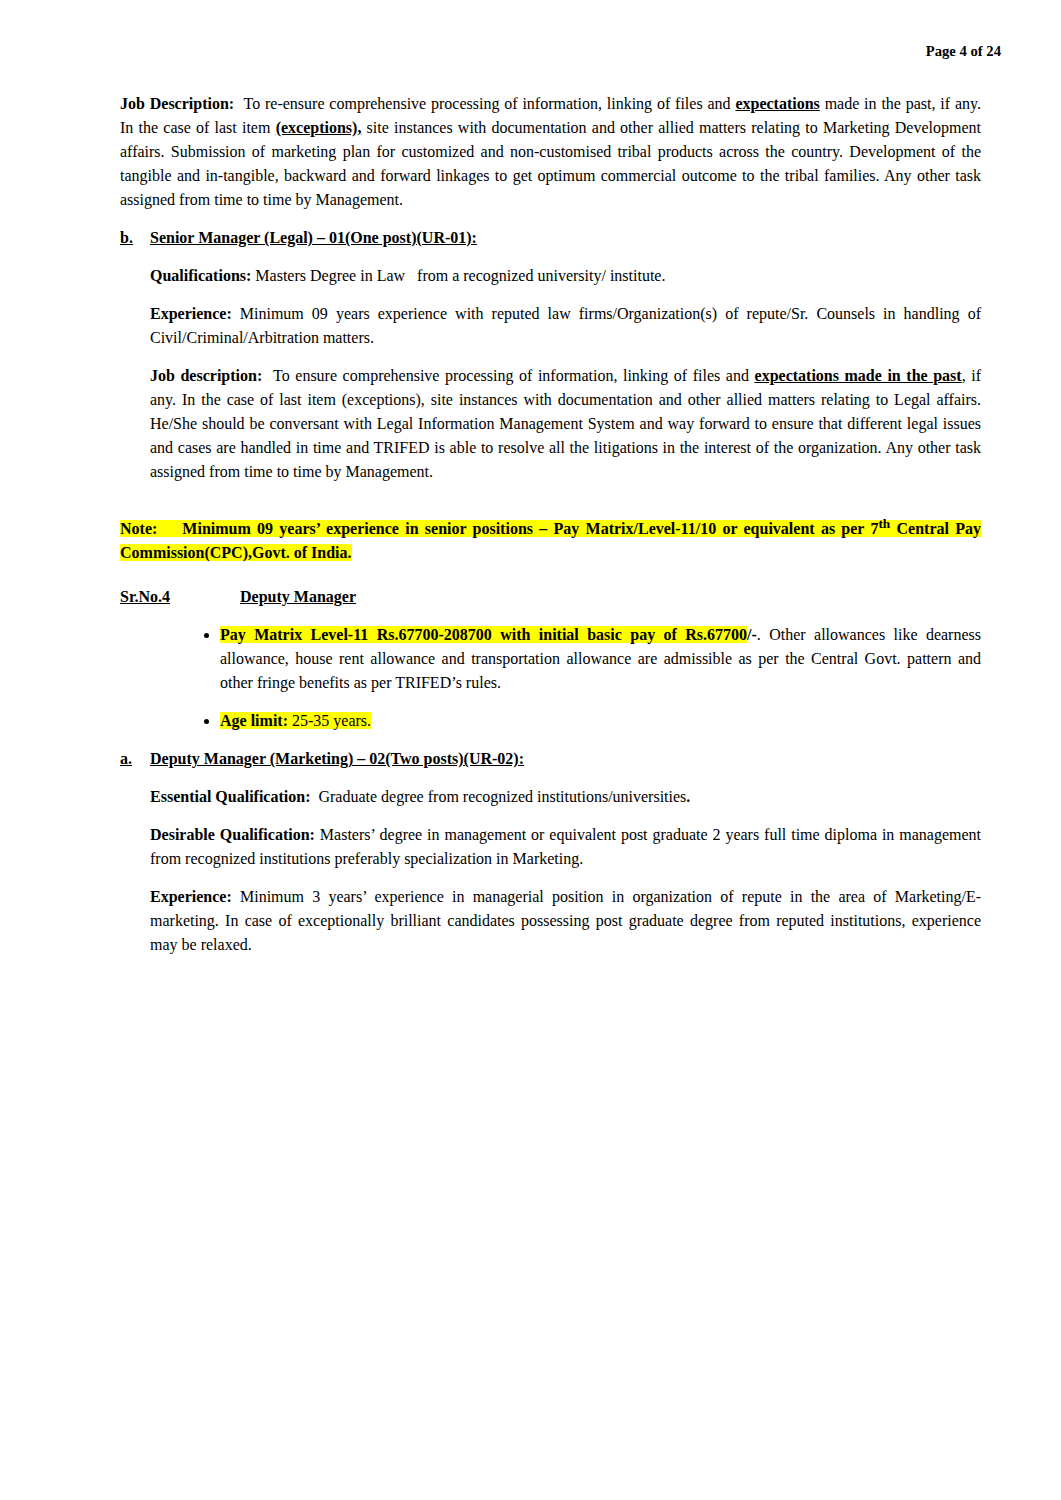Page 4 of 24
Job Description: To re-ensure comprehensive processing of information, linking of files and expectations made in the past, if any. In the case of last item (exceptions), site instances with documentation and other allied matters relating to Marketing Development affairs. Submission of marketing plan for customized and non-customised tribal products across the country. Development of the tangible and in-tangible, backward and forward linkages to get optimum commercial outcome to the tribal families. Any other task assigned from time to time by Management.
b.
Senior Manager (Legal) – 01(One post)(UR-01):
Qualifications: Masters Degree in Law from a recognized university/ institute.
Experience: Minimum 09 years experience with reputed law firms/Organization(s) of repute/Sr. Counsels in handling of Civil/Criminal/Arbitration matters.
Job description: To ensure comprehensive processing of information, linking of files and expectations made in the past, if any. In the case of last item (exceptions), site instances with documentation and other allied matters relating to Legal affairs. He/She should be conversant with Legal Information Management System and way forward to ensure that different legal issues and cases are handled in time and TRIFED is able to resolve all the litigations in the interest of the organization. Any other task assigned from time to time by Management.
Note: Minimum 09 years’ experience in senior positions – Pay Matrix/Level-11/10 or equivalent as per 7th Central Pay Commission(CPC),Govt. of India.
Sr.No.4
Deputy Manager
Pay Matrix Level-11 Rs.67700-208700 with initial basic pay of Rs.67700/-. Other allowances like dearness allowance, house rent allowance and transportation allowance are admissible as per the Central Govt. pattern and other fringe benefits as per TRIFED’s rules.
Age limit: 25-35 years.
a.
Deputy Manager (Marketing) – 02(Two posts)(UR-02):
Essential Qualification: Graduate degree from recognized institutions/universities.
Desirable Qualification: Masters’ degree in management or equivalent post graduate 2 years full time diploma in management from recognized institutions preferably specialization in Marketing.
Experience: Minimum 3 years’ experience in managerial position in organization of repute in the area of Marketing/E-marketing. In case of exceptionally brilliant candidates possessing post graduate degree from reputed institutions, experience may be relaxed.